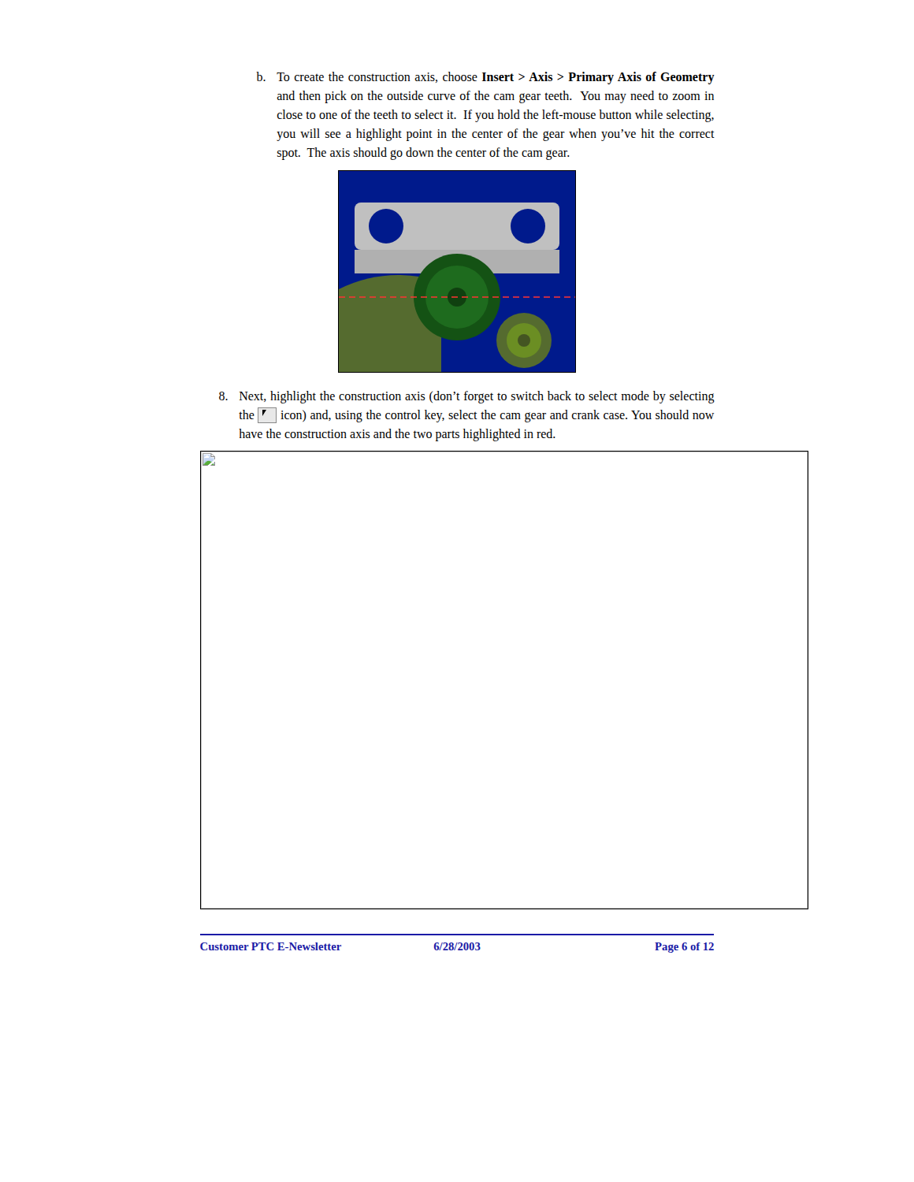b.
To create the construction axis, choose Insert > Axis > Primary Axis of Geometry and then pick on the outside curve of the cam gear teeth. You may need to zoom in close to one of the teeth to select it. If you hold the left-mouse button while selecting, you will see a highlight point in the center of the gear when you’ve hit the correct spot. The axis should go down the center of the cam gear.
8.
Next, highlight the construction axis (don’t forget to switch back to select mode by selecting the icon) and, using the control key, select the cam gear and crank case. You should now have the construction axis and the two parts highlighted in red.
Customer PTC E-Newsletter
6/28/2003
Page 6 of 12